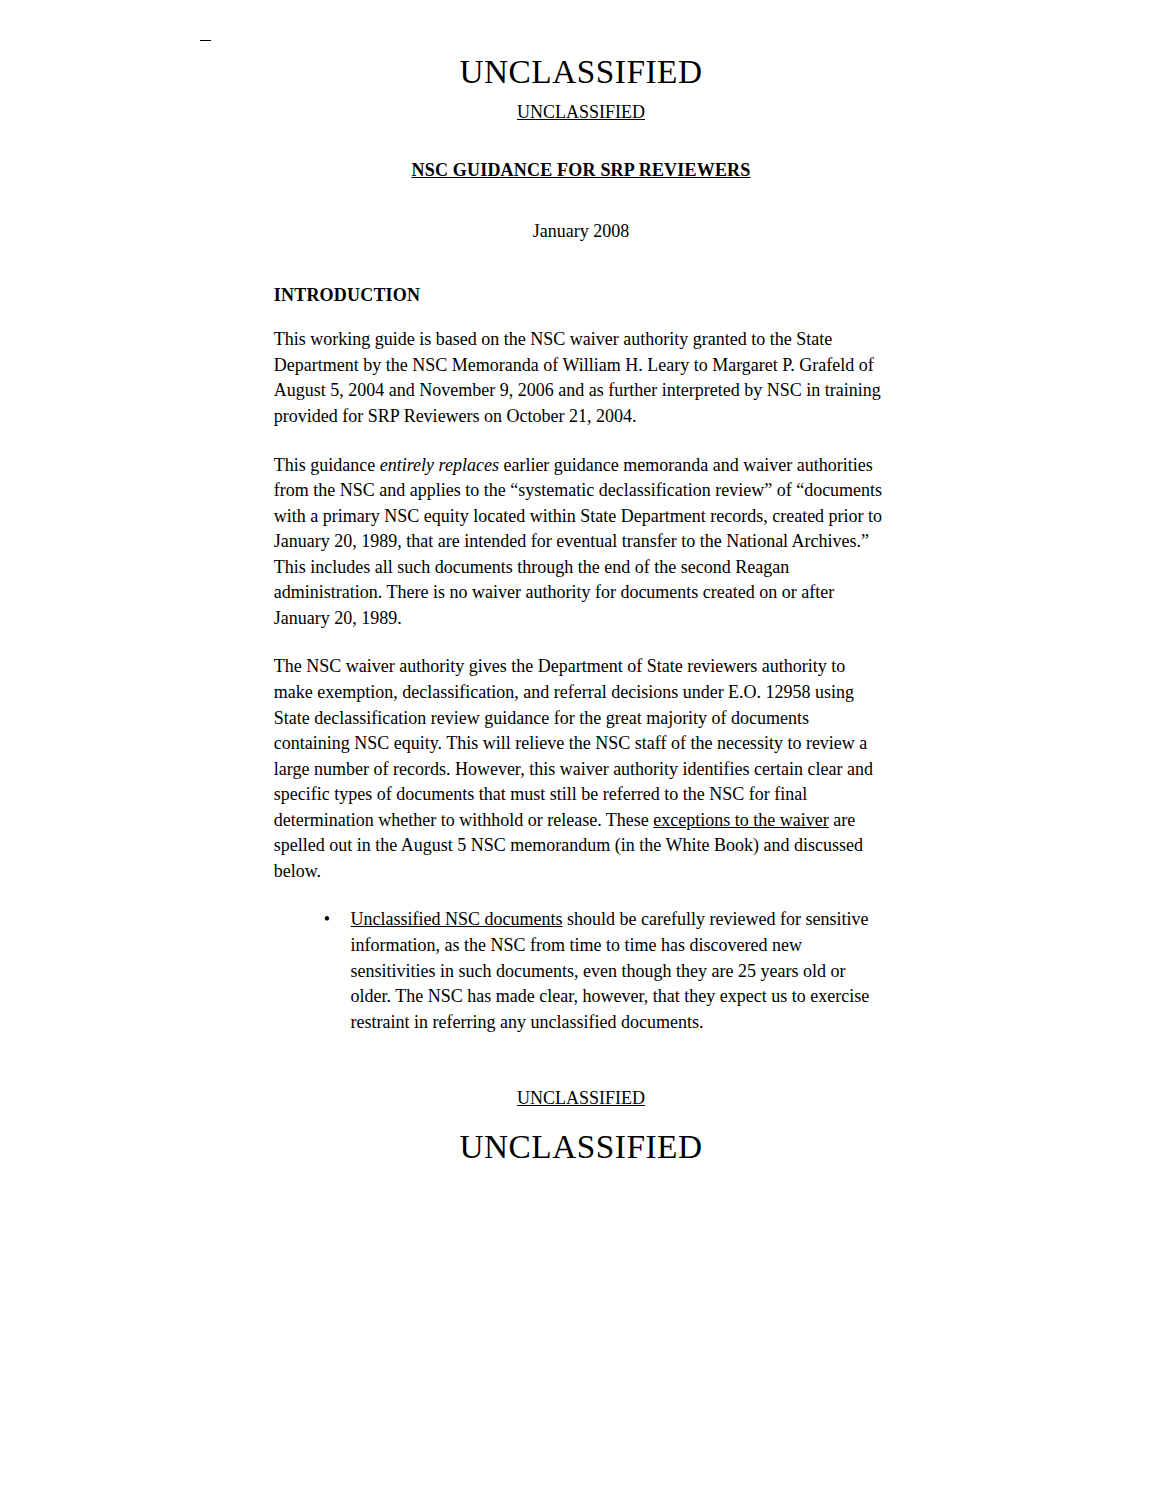UNCLASSIFIED
UNCLASSIFIED
NSC GUIDANCE FOR SRP REVIEWERS
January 2008
INTRODUCTION
This working guide is based on the NSC waiver authority granted to the State Department by the NSC Memoranda of William H. Leary to Margaret P. Grafeld of August 5, 2004 and November 9, 2006 and as further interpreted by NSC in training provided for SRP Reviewers on October 21, 2004.
This guidance entirely replaces earlier guidance memoranda and waiver authorities from the NSC and applies to the “systematic declassification review” of “documents with a primary NSC equity located within State Department records, created prior to January 20, 1989, that are intended for eventual transfer to the National Archives.” This includes all such documents through the end of the second Reagan administration. There is no waiver authority for documents created on or after January 20, 1989.
The NSC waiver authority gives the Department of State reviewers authority to make exemption, declassification, and referral decisions under E.O. 12958 using State declassification review guidance for the great majority of documents containing NSC equity. This will relieve the NSC staff of the necessity to review a large number of records. However, this waiver authority identifies certain clear and specific types of documents that must still be referred to the NSC for final determination whether to withhold or release. These exceptions to the waiver are spelled out in the August 5 NSC memorandum (in the White Book) and discussed below.
Unclassified NSC documents should be carefully reviewed for sensitive information, as the NSC from time to time has discovered new sensitivities in such documents, even though they are 25 years old or older. The NSC has made clear, however, that they expect us to exercise restraint in referring any unclassified documents.
UNCLASSIFIED
UNCLASSIFIED